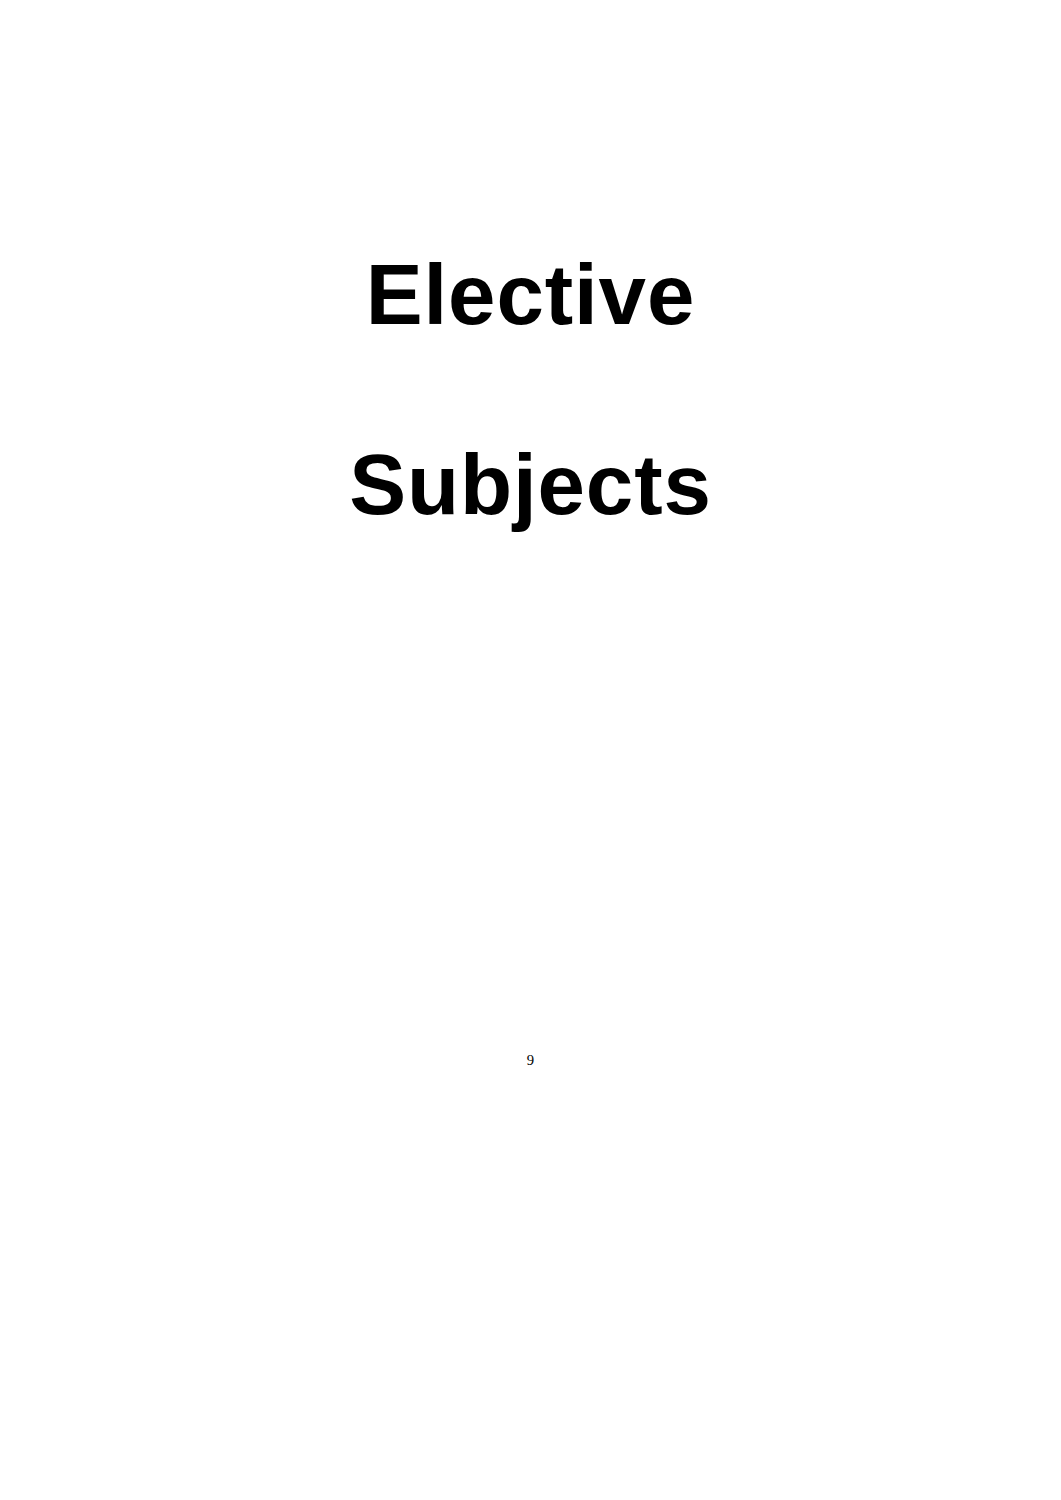Elective
Subjects
9